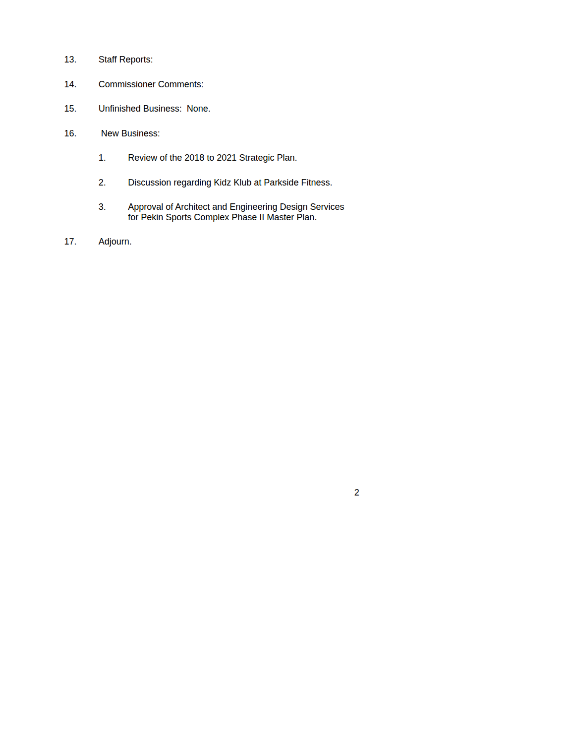13. Staff Reports:
14. Commissioner Comments:
15. Unfinished Business: None.
16. New Business:
1. Review of the 2018 to 2021 Strategic Plan.
2. Discussion regarding Kidz Klub at Parkside Fitness.
3. Approval of Architect and Engineering Design Services for Pekin Sports Complex Phase II Master Plan.
17. Adjourn.
2